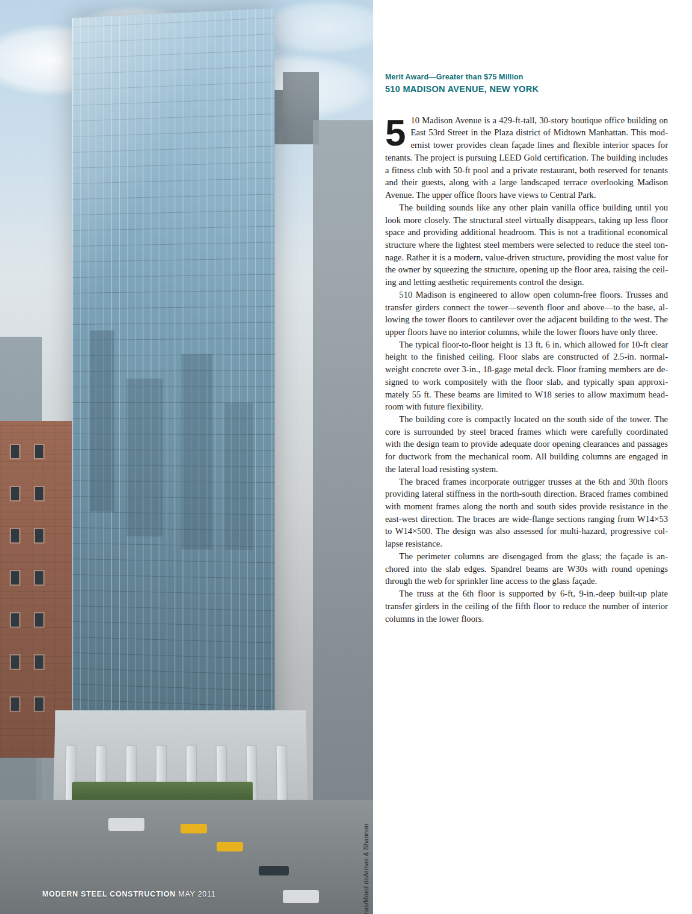Photos: David deArmas/Moed deArmas & Shannon
MODERN STEEL CONSTRUCTION MAY 2011
Merit Award—Greater than $75 Million
510 Madison Avenue, New York
510 Madison Avenue is a 429-ft-tall, 30-story boutique office building on East 53rd Street in the Plaza district of Midtown Manhattan. This modernist tower provides clean façade lines and flexible interior spaces for tenants. The project is pursuing LEED Gold certification. The building includes a fitness club with 50-ft pool and a private restaurant, both reserved for tenants and their guests, along with a large landscaped terrace overlooking Madison Avenue. The upper office floors have views to Central Park.
The building sounds like any other plain vanilla office building until you look more closely. The structural steel virtually disappears, taking up less floor space and providing additional headroom. This is not a traditional economical structure where the lightest steel members were selected to reduce the steel tonnage. Rather it is a modern, value-driven structure, providing the most value for the owner by squeezing the structure, opening up the floor area, raising the ceiling and letting aesthetic requirements control the design.
510 Madison is engineered to allow open column-free floors. Trusses and transfer girders connect the tower—seventh floor and above—to the base, allowing the tower floors to cantilever over the adjacent building to the west. The upper floors have no interior columns, while the lower floors have only three.
The typical floor-to-floor height is 13 ft, 6 in. which allowed for 10-ft clear height to the finished ceiling. Floor slabs are constructed of 2.5-in. normal-weight concrete over 3-in., 18-gage metal deck. Floor framing members are designed to work compositely with the floor slab, and typically span approximately 55 ft. These beams are limited to W18 series to allow maximum headroom with future flexibility.
The building core is compactly located on the south side of the tower. The core is surrounded by steel braced frames which were carefully coordinated with the design team to provide adequate door opening clearances and passages for ductwork from the mechanical room. All building columns are engaged in the lateral load resisting system.
The braced frames incorporate outrigger trusses at the 6th and 30th floors providing lateral stiffness in the north-south direction. Braced frames combined with moment frames along the north and south sides provide resistance in the east-west direction. The braces are wide-flange sections ranging from W14×53 to W14×500. The design was also assessed for multi-hazard, progressive collapse resistance.
The perimeter columns are disengaged from the glass; the façade is anchored into the slab edges. Spandrel beams are W30s with round openings through the web for sprinkler line access to the glass façade.
The truss at the 6th floor is supported by 6-ft, 9-in.-deep built-up plate transfer girders in the ceiling of the fifth floor to reduce the number of interior columns in the lower floors.